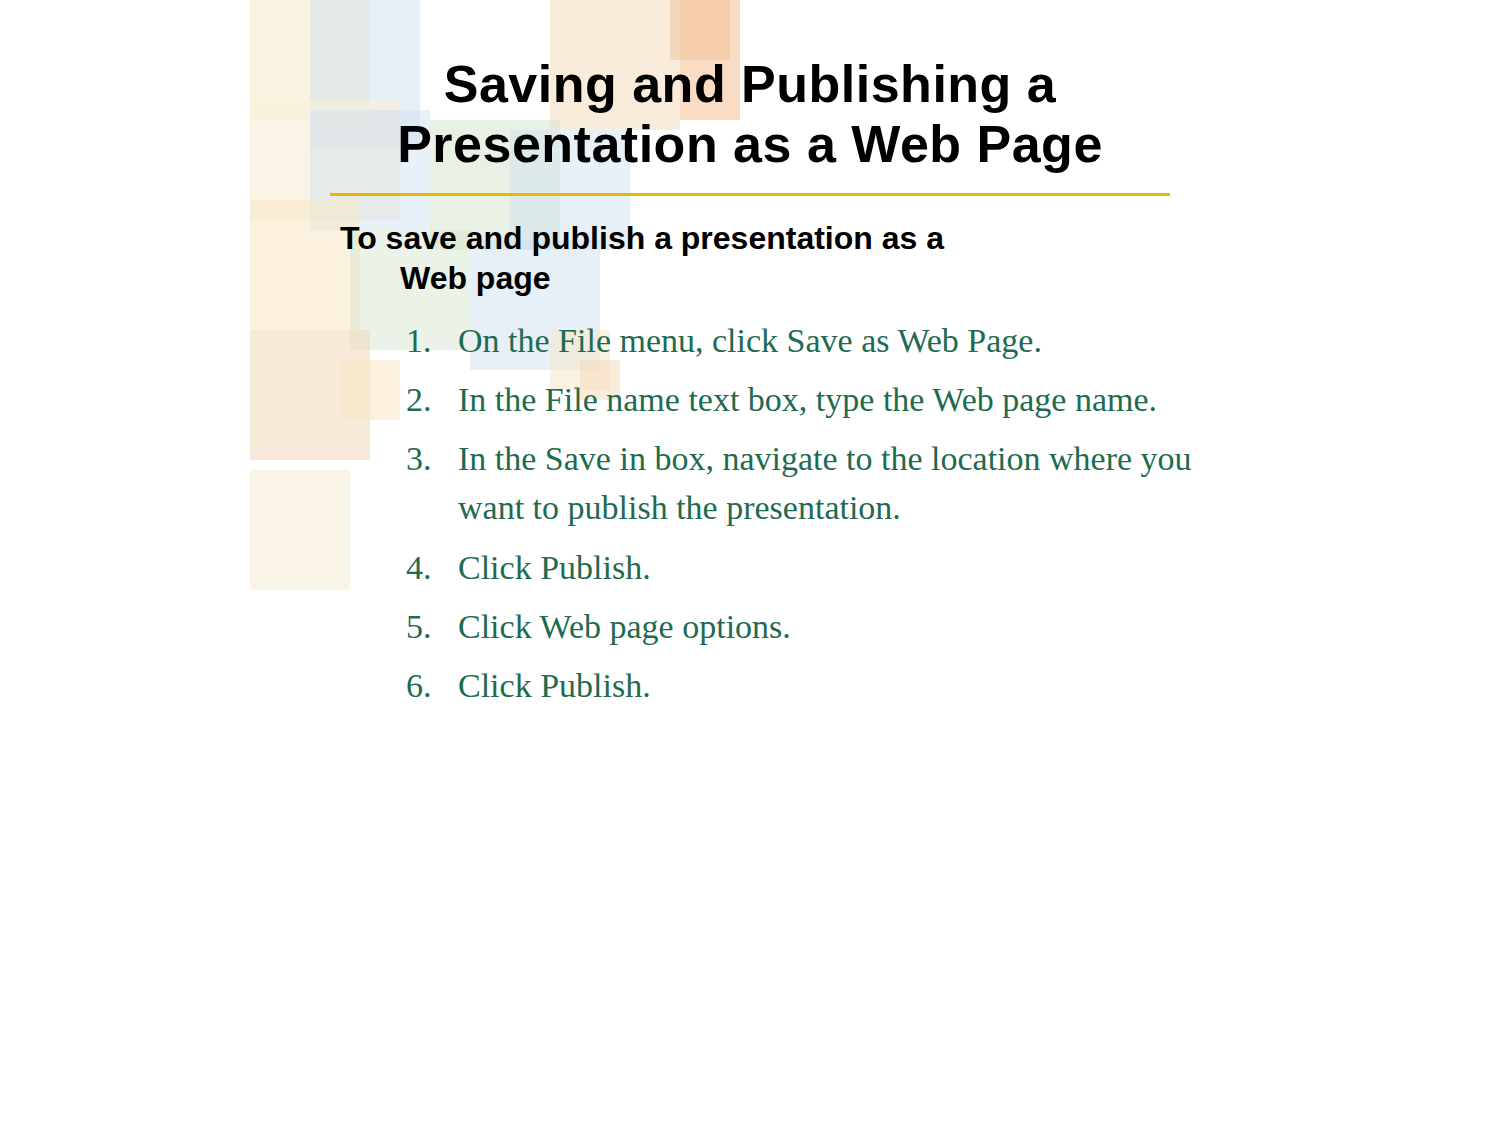Saving and Publishing a Presentation as a Web Page
To save and publish a presentation as a Web page
On the File menu, click Save as Web Page.
In the File name text box, type the Web page name.
In the Save in box, navigate to the location where you want to publish the presentation.
Click Publish.
Click Web page options.
Click Publish.